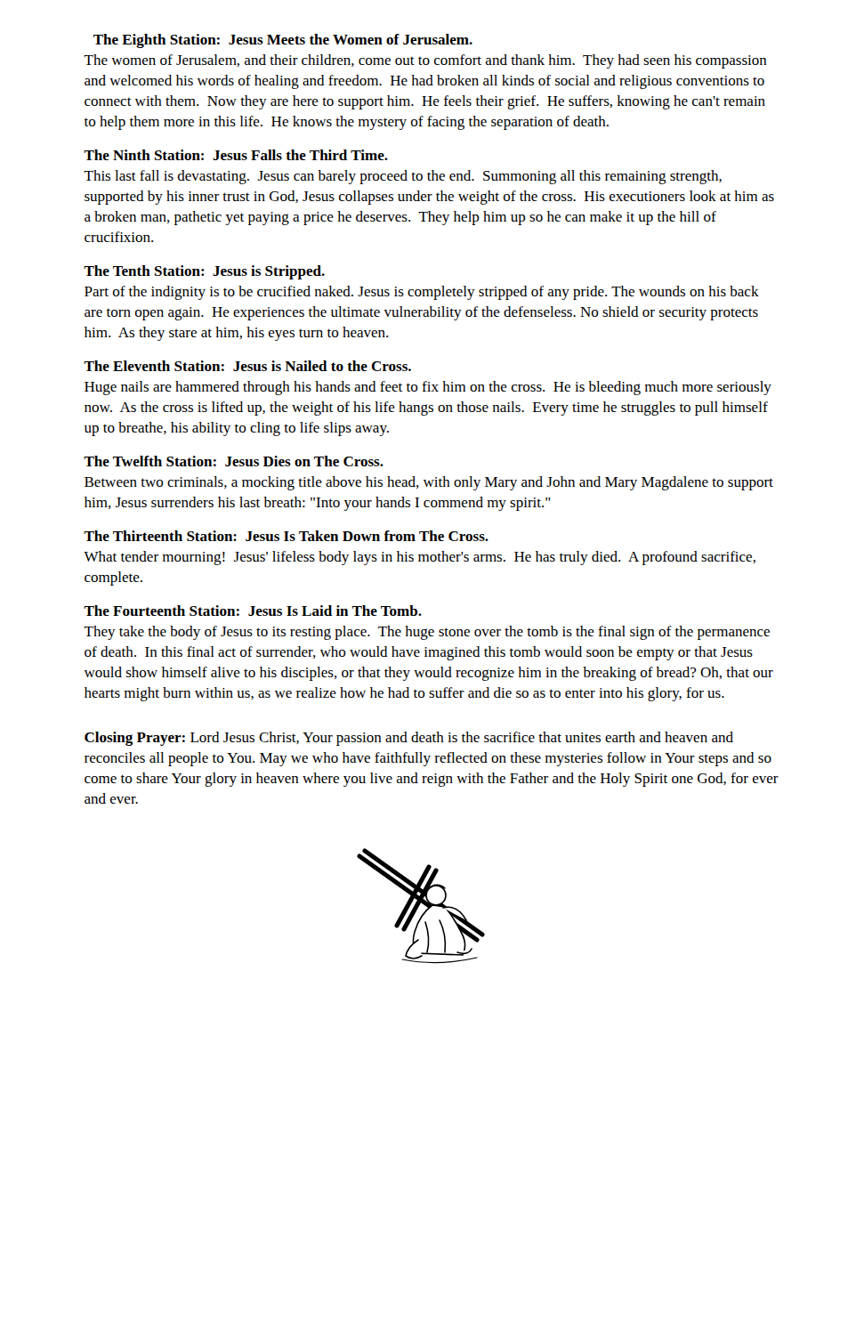The Eighth Station: Jesus Meets the Women of Jerusalem.
The women of Jerusalem, and their children, come out to comfort and thank him. They had seen his compassion and welcomed his words of healing and freedom. He had broken all kinds of social and religious conventions to connect with them. Now they are here to support him. He feels their grief. He suffers, knowing he can't remain to help them more in this life. He knows the mystery of facing the separation of death.
The Ninth Station: Jesus Falls the Third Time.
This last fall is devastating. Jesus can barely proceed to the end. Summoning all this remaining strength, supported by his inner trust in God, Jesus collapses under the weight of the cross. His executioners look at him as a broken man, pathetic yet paying a price he deserves. They help him up so he can make it up the hill of crucifixion.
The Tenth Station: Jesus is Stripped.
Part of the indignity is to be crucified naked. Jesus is completely stripped of any pride. The wounds on his back are torn open again. He experiences the ultimate vulnerability of the defenseless. No shield or security protects him. As they stare at him, his eyes turn to heaven.
The Eleventh Station: Jesus is Nailed to the Cross.
Huge nails are hammered through his hands and feet to fix him on the cross. He is bleeding much more seriously now. As the cross is lifted up, the weight of his life hangs on those nails. Every time he struggles to pull himself up to breathe, his ability to cling to life slips away.
The Twelfth Station: Jesus Dies on The Cross.
Between two criminals, a mocking title above his head, with only Mary and John and Mary Magdalene to support him, Jesus surrenders his last breath: "Into your hands I commend my spirit."
The Thirteenth Station: Jesus Is Taken Down from The Cross.
What tender mourning! Jesus' lifeless body lays in his mother's arms. He has truly died. A profound sacrifice, complete.
The Fourteenth Station: Jesus Is Laid in The Tomb.
They take the body of Jesus to its resting place. The huge stone over the tomb is the final sign of the permanence of death. In this final act of surrender, who would have imagined this tomb would soon be empty or that Jesus would show himself alive to his disciples, or that they would recognize him in the breaking of bread? Oh, that our hearts might burn within us, as we realize how he had to suffer and die so as to enter into his glory, for us.
Closing Prayer: Lord Jesus Christ, Your passion and death is the sacrifice that unites earth and heaven and reconciles all people to You. May we who have faithfully reflected on these mysteries follow in Your steps and so come to share Your glory in heaven where you live and reign with the Father and the Holy Spirit one God, for ever and ever.
Jesus carrying the cross Line drawing of a kneeling figure in a robe bearing a large wooden cross on his shoulder.